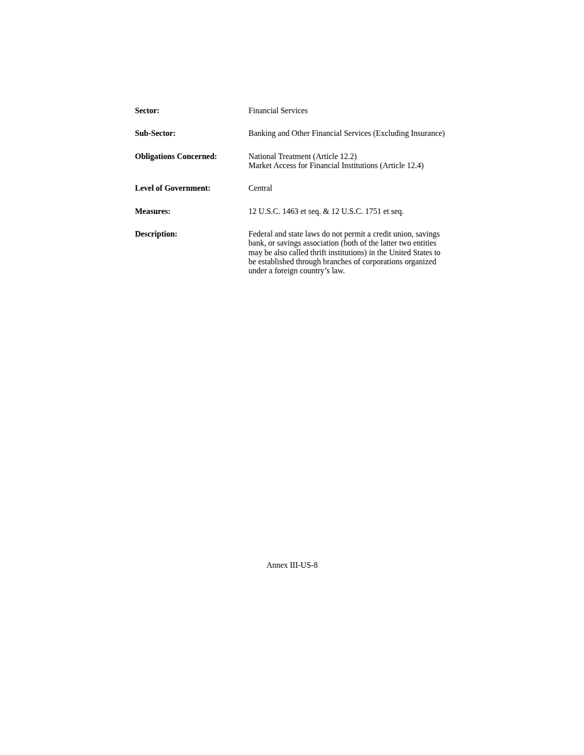| Sector: | Financial Services |
| Sub-Sector: | Banking and Other Financial Services (Excluding Insurance) |
| Obligations Concerned: | National Treatment (Article 12.2) Market Access for Financial Institutions (Article 12.4) |
| Level of Government: | Central |
| Measures: | 12 U.S.C. 1463 et seq. & 12 U.S.C. 1751 et seq. |
| Description: | Federal and state laws do not permit a credit union, savings bank, or savings association (both of the latter two entities may be also called thrift institutions) in the United States to be established through branches of corporations organized under a foreign country’s law. |
Annex III-US-8